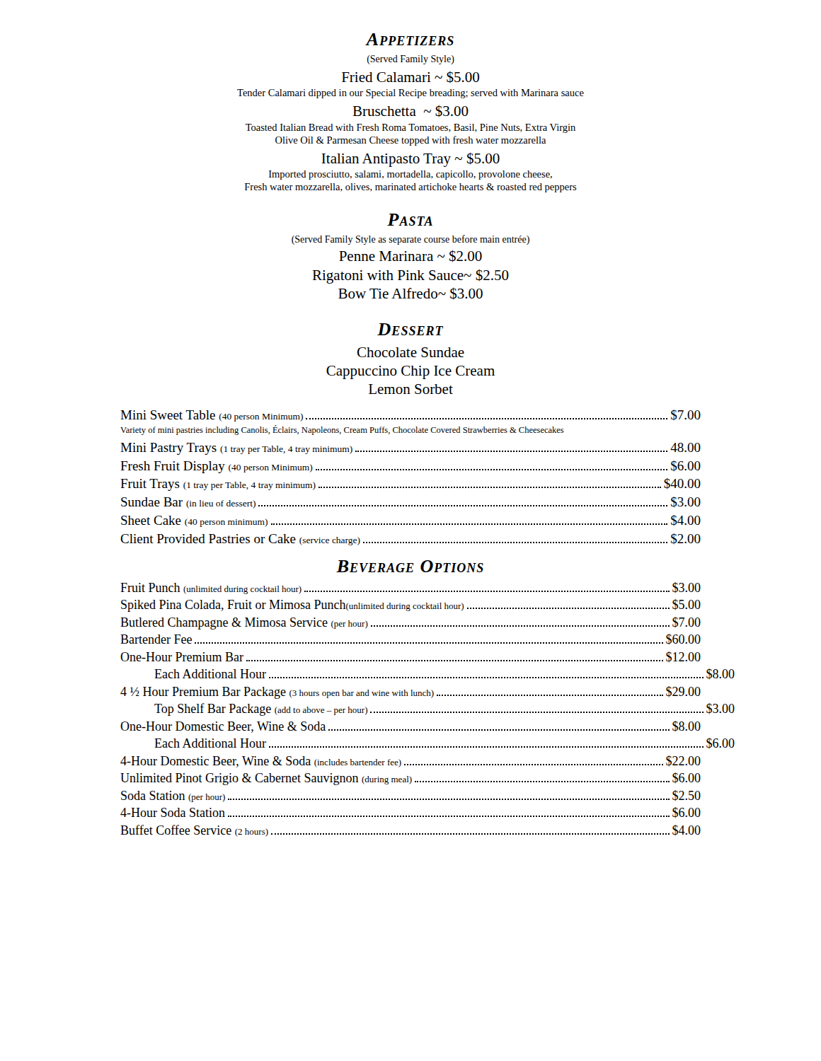Appetizers
(Served Family Style)
Fried Calamari ~ $5.00
Tender Calamari dipped in our Special Recipe breading; served with Marinara sauce
Bruschetta ~ $3.00
Toasted Italian Bread with Fresh Roma Tomatoes, Basil, Pine Nuts, Extra Virgin
Olive Oil & Parmesan Cheese topped with fresh water mozzarella
Italian Antipasto Tray ~ $5.00
Imported prosciutto, salami, mortadella, capicollo, provolone cheese,
Fresh water mozzarella, olives, marinated artichoke hearts & roasted red peppers
Pasta
(Served Family Style as separate course before main entrée)
Penne Marinara ~ $2.00
Rigatoni with Pink Sauce~ $2.50
Bow Tie Alfredo~ $3.00
Dessert
Chocolate Sundae
Cappuccino Chip Ice Cream
Lemon Sorbet
Mini Sweet Table (40 person Minimum) $7.00
Variety of mini pastries including Canolis, Éclairs, Napoleons, Cream Puffs, Chocolate Covered Strawberries & Cheesecakes
Mini Pastry Trays (1 tray per Table, 4 tray minimum) 48.00
Fresh Fruit Display (40 person Minimum) $6.00
Fruit Trays (1 tray per Table, 4 tray minimum) $40.00
Sundae Bar (in lieu of dessert) $3.00
Sheet Cake (40 person minimum) $4.00
Client Provided Pastries or Cake (service charge) $2.00
Beverage Options
Fruit Punch (unlimited during cocktail hour) $3.00
Spiked Pina Colada, Fruit or Mimosa Punch(unlimited during cocktail hour) $5.00
Butlered Champagne & Mimosa Service (per hour) $7.00
Bartender Fee $60.00
One-Hour Premium Bar $12.00
Each Additional Hour $8.00
4 ½ Hour Premium Bar Package (3 hours open bar and wine with lunch) $29.00
Top Shelf Bar Package (add to above – per hour) $3.00
One-Hour Domestic Beer, Wine & Soda $8.00
Each Additional Hour $6.00
4-Hour Domestic Beer, Wine & Soda (includes bartender fee) $22.00
Unlimited Pinot Grigio & Cabernet Sauvignon (during meal) $6.00
Soda Station (per hour) $2.50
4-Hour Soda Station $6.00
Buffet Coffee Service (2 hours) $4.00